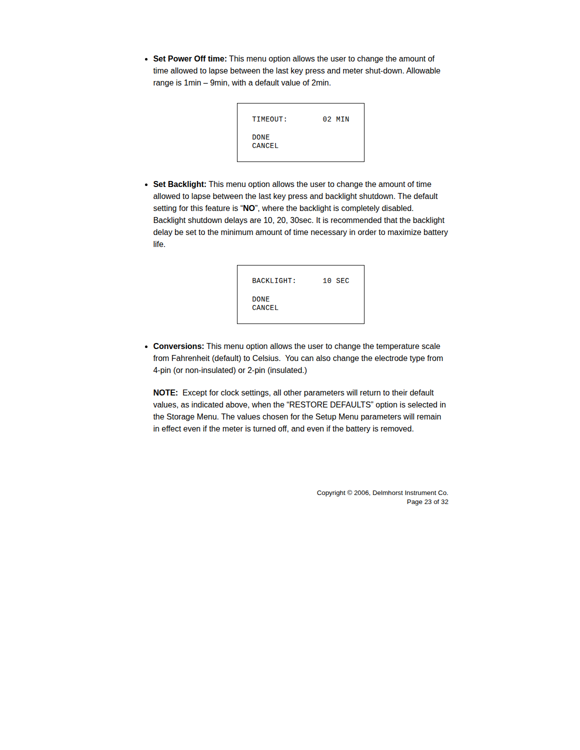Set Power Off time: This menu option allows the user to change the amount of time allowed to lapse between the last key press and meter shut-down. Allowable range is 1min – 9min, with a default value of 2min.
TIMEOUT: 02 MIN
DONE
CANCEL
Set Backlight: This menu option allows the user to change the amount of time allowed to lapse between the last key press and backlight shutdown. The default setting for this feature is “NO”, where the backlight is completely disabled. Backlight shutdown delays are 10, 20, 30sec. It is recommended that the backlight delay be set to the minimum amount of time necessary in order to maximize battery life.
BACKLIGHT: 10 SEC
DONE
CANCEL
Conversions: This menu option allows the user to change the temperature scale from Fahrenheit (default) to Celsius. You can also change the electrode type from 4-pin (or non-insulated) or 2-pin (insulated.)
NOTE: Except for clock settings, all other parameters will return to their default values, as indicated above, when the “RESTORE DEFAULTS” option is selected in the Storage Menu. The values chosen for the Setup Menu parameters will remain in effect even if the meter is turned off, and even if the battery is removed.
Copyright © 2006, Delmhorst Instrument Co.
Page 23 of 32